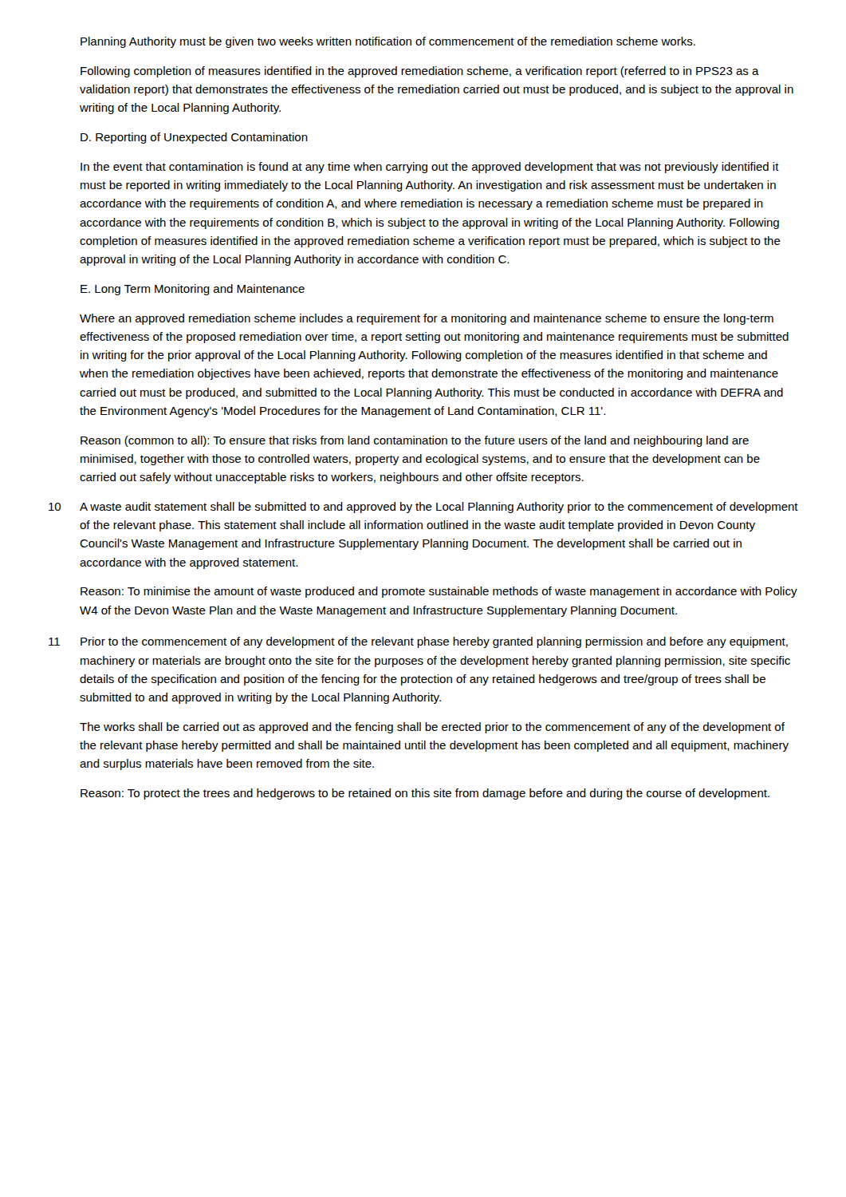Planning Authority must be given two weeks written notification of commencement of the remediation scheme works.
Following completion of measures identified in the approved remediation scheme, a verification report (referred to in PPS23 as a validation report) that demonstrates the effectiveness of the remediation carried out must be produced, and is subject to the approval in writing of the Local Planning Authority.
D. Reporting of Unexpected Contamination
In the event that contamination is found at any time when carrying out the approved development that was not previously identified it must be reported in writing immediately to the Local Planning Authority. An investigation and risk assessment must be undertaken in accordance with the requirements of condition A, and where remediation is necessary a remediation scheme must be prepared in accordance with the requirements of condition B, which is subject to the approval in writing of the Local Planning Authority. Following completion of measures identified in the approved remediation scheme a verification report must be prepared, which is subject to the approval in writing of the Local Planning Authority in accordance with condition C.
E. Long Term Monitoring and Maintenance
Where an approved remediation scheme includes a requirement for a monitoring and maintenance scheme to ensure the long-term effectiveness of the proposed remediation over time, a report setting out monitoring and maintenance requirements must be submitted in writing for the prior approval of the Local Planning Authority. Following completion of the measures identified in that scheme and when the remediation objectives have been achieved, reports that demonstrate the effectiveness of the monitoring and maintenance carried out must be produced, and submitted to the Local Planning Authority. This must be conducted in accordance with DEFRA and the Environment Agency's 'Model Procedures for the Management of Land Contamination, CLR 11'.
Reason (common to all): To ensure that risks from land contamination to the future users of the land and neighbouring land are minimised, together with those to controlled waters, property and ecological systems, and to ensure that the development can be carried out safely without unacceptable risks to workers, neighbours and other offsite receptors.
10
A waste audit statement shall be submitted to and approved by the Local Planning Authority prior to the commencement of development of the relevant phase. This statement shall include all information outlined in the waste audit template provided in Devon County Council's Waste Management and Infrastructure Supplementary Planning Document. The development shall be carried out in accordance with the approved statement.
Reason: To minimise the amount of waste produced and promote sustainable methods of waste management in accordance with Policy W4 of the Devon Waste Plan and the Waste Management and Infrastructure Supplementary Planning Document.
11
Prior to the commencement of any development of the relevant phase hereby granted planning permission and before any equipment, machinery or materials are brought onto the site for the purposes of the development hereby granted planning permission, site specific details of the specification and position of the fencing for the protection of any retained hedgerows and tree/group of trees shall be submitted to and approved in writing by the Local Planning Authority.
The works shall be carried out as approved and the fencing shall be erected prior to the commencement of any of the development of the relevant phase hereby permitted and shall be maintained until the development has been completed and all equipment, machinery and surplus materials have been removed from the site.
Reason: To protect the trees and hedgerows to be retained on this site from damage before and during the course of development.